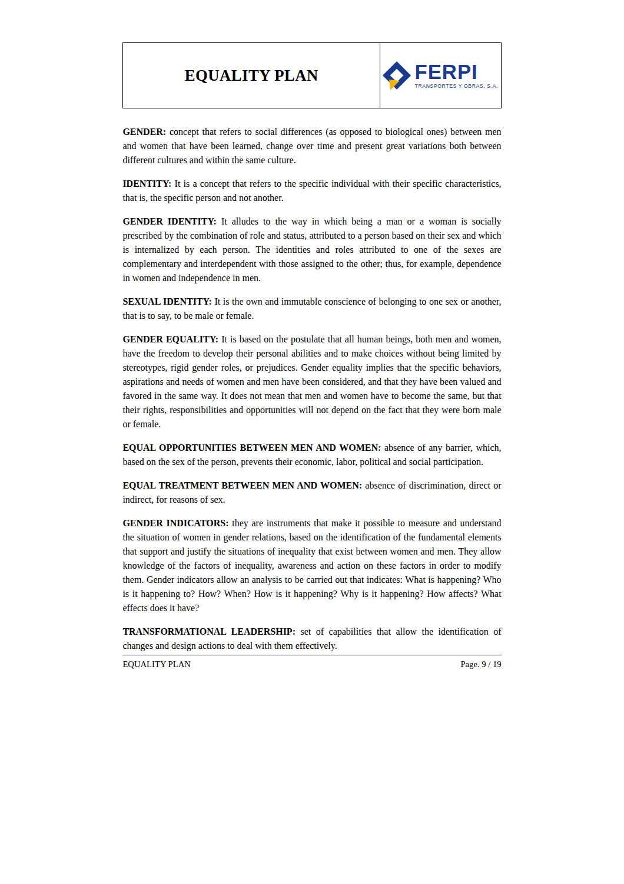| EQUALITY PLAN | FERPI TRANSPORTES Y OBRAS, S.A. |
GENDER: concept that refers to social differences (as opposed to biological ones) between men and women that have been learned, change over time and present great variations both between different cultures and within the same culture.
IDENTITY: It is a concept that refers to the specific individual with their specific characteristics, that is, the specific person and not another.
GENDER IDENTITY: It alludes to the way in which being a man or a woman is socially prescribed by the combination of role and status, attributed to a person based on their sex and which is internalized by each person. The identities and roles attributed to one of the sexes are complementary and interdependent with those assigned to the other; thus, for example, dependence in women and independence in men.
SEXUAL IDENTITY: It is the own and immutable conscience of belonging to one sex or another, that is to say, to be male or female.
GENDER EQUALITY: It is based on the postulate that all human beings, both men and women, have the freedom to develop their personal abilities and to make choices without being limited by stereotypes, rigid gender roles, or prejudices. Gender equality implies that the specific behaviors, aspirations and needs of women and men have been considered, and that they have been valued and favored in the same way. It does not mean that men and women have to become the same, but that their rights, responsibilities and opportunities will not depend on the fact that they were born male or female.
EQUAL OPPORTUNITIES BETWEEN MEN AND WOMEN: absence of any barrier, which, based on the sex of the person, prevents their economic, labor, political and social participation.
EQUAL TREATMENT BETWEEN MEN AND WOMEN: absence of discrimination, direct or indirect, for reasons of sex.
GENDER INDICATORS: they are instruments that make it possible to measure and understand the situation of women in gender relations, based on the identification of the fundamental elements that support and justify the situations of inequality that exist between women and men. They allow knowledge of the factors of inequality, awareness and action on these factors in order to modify them. Gender indicators allow an analysis to be carried out that indicates: What is happening? Who is it happening to? How? When? How is it happening? Why is it happening? How affects? What effects does it have?
TRANSFORMATIONAL LEADERSHIP: set of capabilities that allow the identification of changes and design actions to deal with them effectively.
EQUALITY PLAN Page. 9 / 19